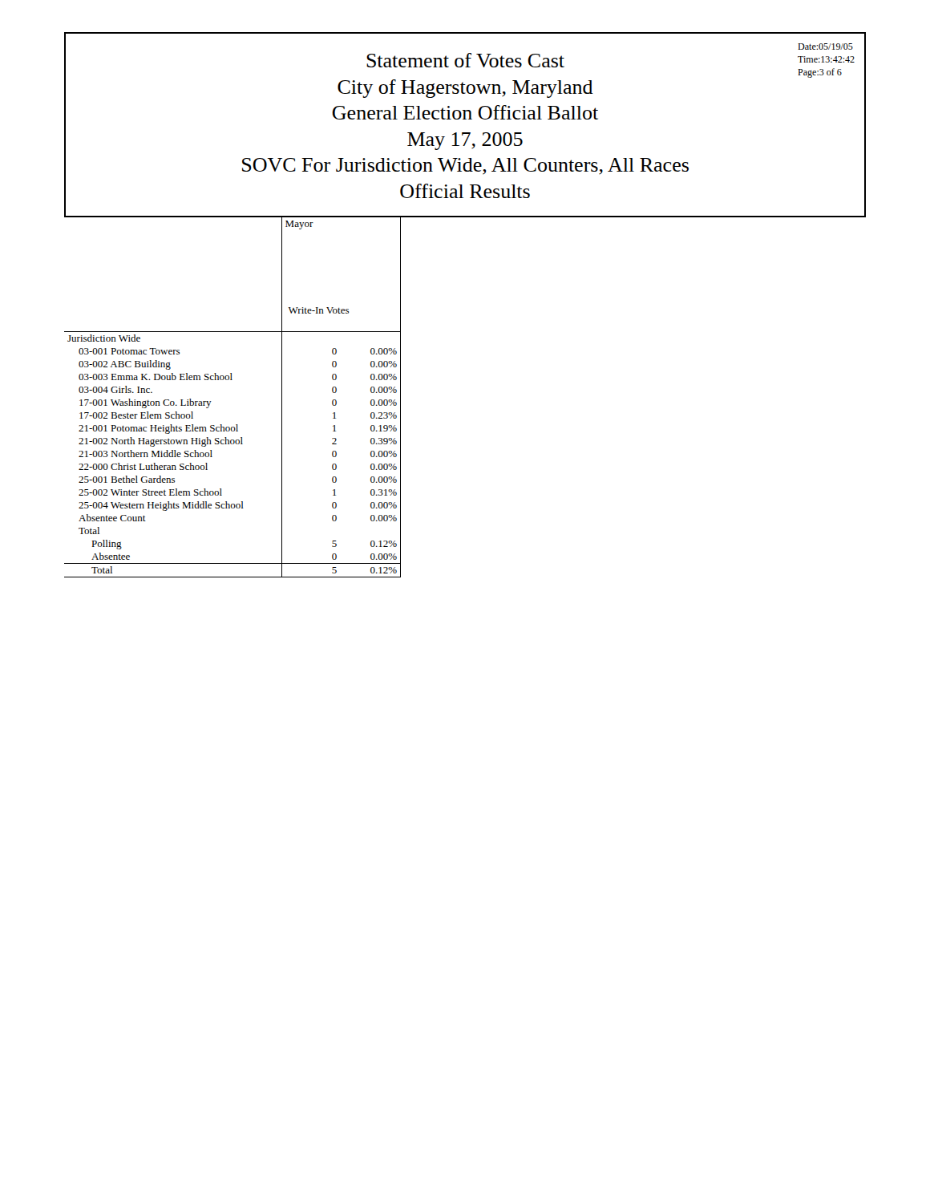Date:05/19/05
Time:13:42:42
Page:3 of 6
Statement of Votes Cast
City of Hagerstown, Maryland
General Election Official Ballot
May 17, 2005
SOVC For Jurisdiction Wide, All Counters, All Races
Official Results
| | Mayor |
| | Write-In Votes |
| Jurisdiction Wide | | |
| 03-001 Potomac Towers | 0 | 0.00% |
| 03-002 ABC Building | 0 | 0.00% |
| 03-003 Emma K. Doub Elem School | 0 | 0.00% |
| 03-004 Girls. Inc. | 0 | 0.00% |
| 17-001 Washington Co. Library | 0 | 0.00% |
| 17-002 Bester Elem School | 1 | 0.23% |
| 21-001 Potomac Heights Elem School | 1 | 0.19% |
| 21-002 North Hagerstown High School | 2 | 0.39% |
| 21-003 Northern Middle School | 0 | 0.00% |
| 22-000 Christ Lutheran School | 0 | 0.00% |
| 25-001 Bethel Gardens | 0 | 0.00% |
| 25-002 Winter Street Elem School | 1 | 0.31% |
| 25-004 Western Heights Middle School | 0 | 0.00% |
| Absentee Count | 0 | 0.00% |
| Total | | |
| Polling | 5 | 0.12% |
| Absentee | 0 | 0.00% |
| Total | 5 | 0.12% |